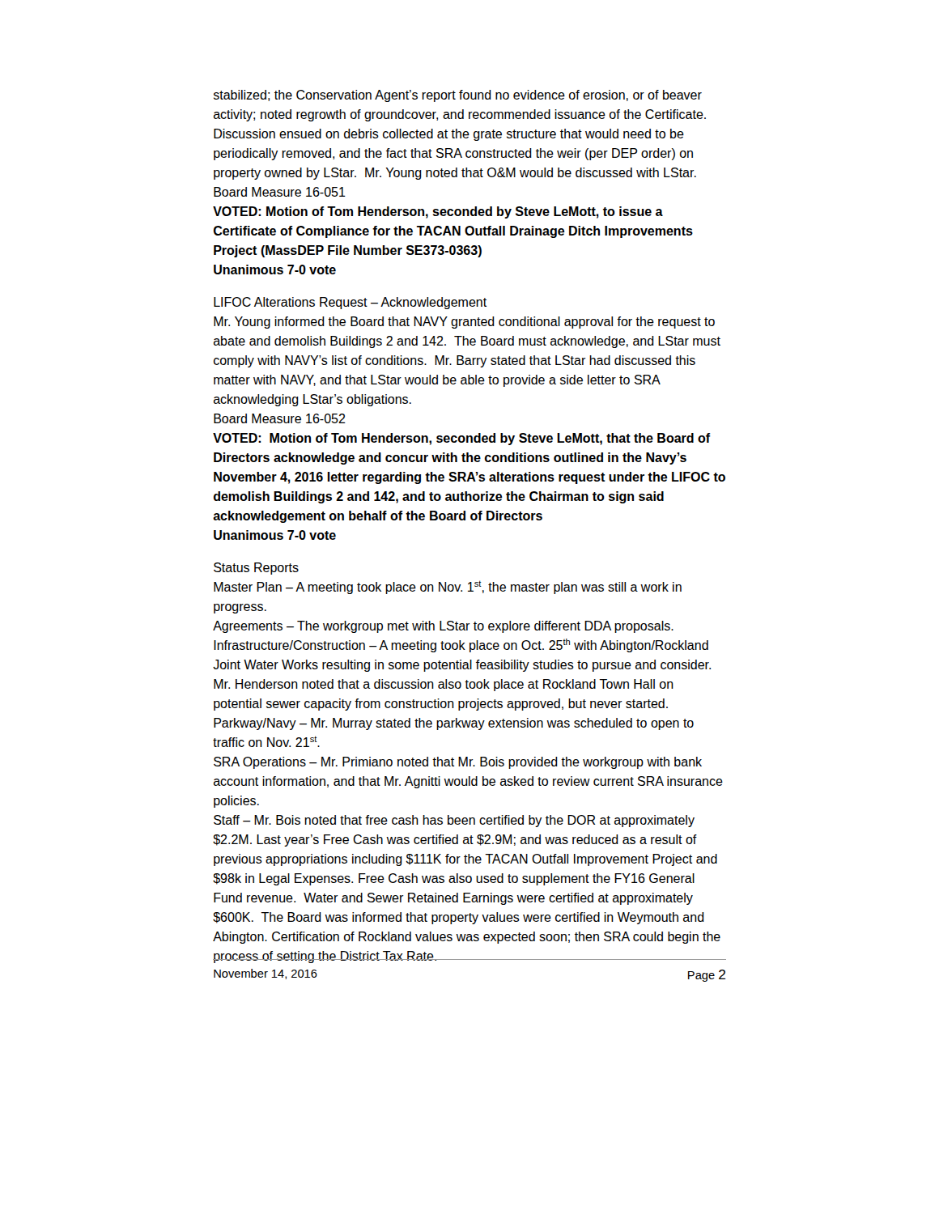stabilized; the Conservation Agent’s report found no evidence of erosion, or of beaver activity; noted regrowth of groundcover, and recommended issuance of the Certificate.
Discussion ensued on debris collected at the grate structure that would need to be periodically removed, and the fact that SRA constructed the weir (per DEP order) on property owned by LStar. Mr. Young noted that O&M would be discussed with LStar.
Board Measure 16-051
VOTED: Motion of Tom Henderson, seconded by Steve LeMott, to issue a Certificate of Compliance for the TACAN Outfall Drainage Ditch Improvements Project (MassDEP File Number SE373-0363)
Unanimous 7-0 vote
LIFOC Alterations Request – Acknowledgement
Mr. Young informed the Board that NAVY granted conditional approval for the request to abate and demolish Buildings 2 and 142. The Board must acknowledge, and LStar must comply with NAVY’s list of conditions. Mr. Barry stated that LStar had discussed this matter with NAVY, and that LStar would be able to provide a side letter to SRA acknowledging LStar’s obligations.
Board Measure 16-052
VOTED: Motion of Tom Henderson, seconded by Steve LeMott, that the Board of Directors acknowledge and concur with the conditions outlined in the Navy’s November 4, 2016 letter regarding the SRA’s alterations request under the LIFOC to demolish Buildings 2 and 142, and to authorize the Chairman to sign said acknowledgement on behalf of the Board of Directors
Unanimous 7-0 vote
Status Reports
Master Plan – A meeting took place on Nov. 1st, the master plan was still a work in progress.
Agreements – The workgroup met with LStar to explore different DDA proposals.
Infrastructure/Construction – A meeting took place on Oct. 25th with Abington/Rockland Joint Water Works resulting in some potential feasibility studies to pursue and consider. Mr. Henderson noted that a discussion also took place at Rockland Town Hall on potential sewer capacity from construction projects approved, but never started.
Parkway/Navy – Mr. Murray stated the parkway extension was scheduled to open to traffic on Nov. 21st.
SRA Operations – Mr. Primiano noted that Mr. Bois provided the workgroup with bank account information, and that Mr. Agnitti would be asked to review current SRA insurance policies.
Staff – Mr. Bois noted that free cash has been certified by the DOR at approximately $2.2M. Last year’s Free Cash was certified at $2.9M; and was reduced as a result of previous appropriations including $111K for the TACAN Outfall Improvement Project and $98k in Legal Expenses. Free Cash was also used to supplement the FY16 General Fund revenue. Water and Sewer Retained Earnings were certified at approximately $600K. The Board was informed that property values were certified in Weymouth and Abington. Certification of Rockland values was expected soon; then SRA could begin the process of setting the District Tax Rate.
November 14, 2016 Page 2